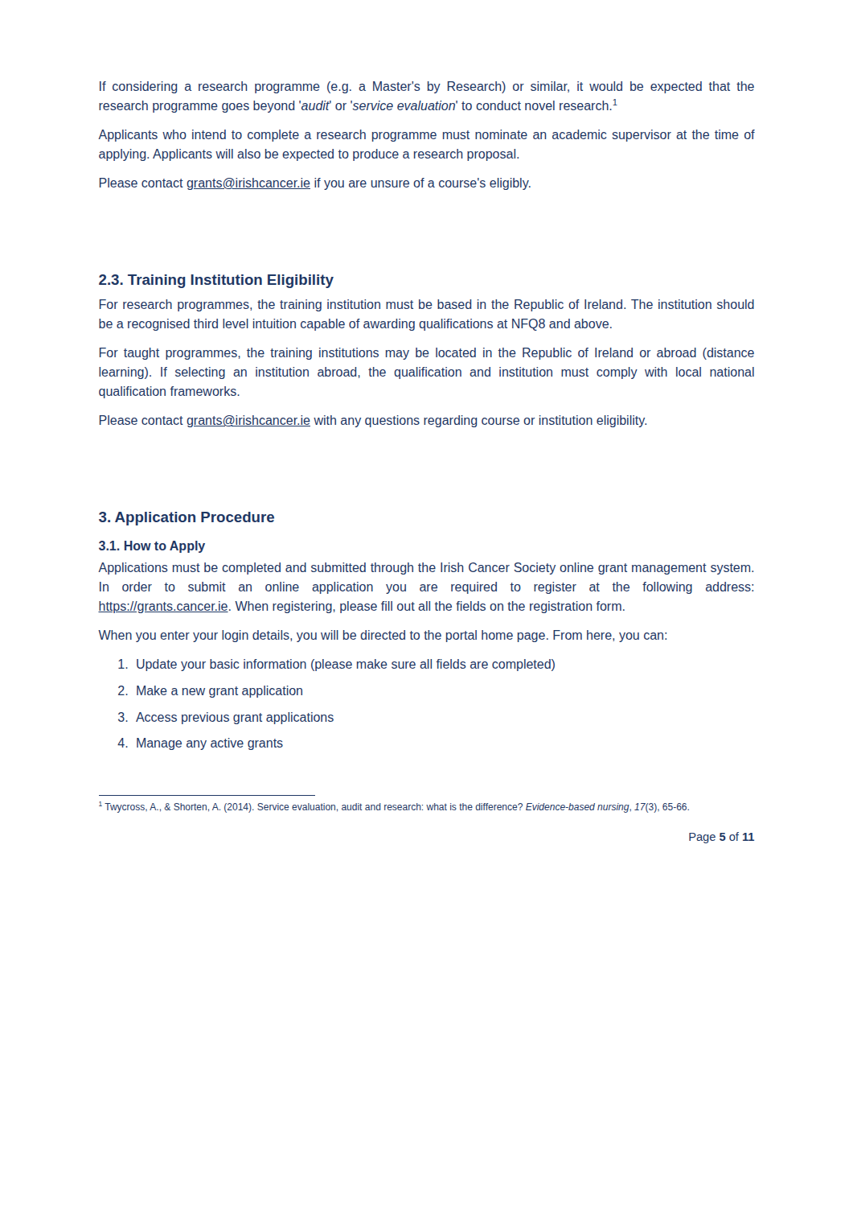If considering a research programme (e.g. a Master's by Research) or similar, it would be expected that the research programme goes beyond 'audit' or 'service evaluation' to conduct novel research.1
Applicants who intend to complete a research programme must nominate an academic supervisor at the time of applying. Applicants will also be expected to produce a research proposal.
Please contact grants@irishcancer.ie if you are unsure of a course's eligibly.
2.3. Training Institution Eligibility
For research programmes, the training institution must be based in the Republic of Ireland. The institution should be a recognised third level intuition capable of awarding qualifications at NFQ8 and above.
For taught programmes, the training institutions may be located in the Republic of Ireland or abroad (distance learning). If selecting an institution abroad, the qualification and institution must comply with local national qualification frameworks.
Please contact grants@irishcancer.ie with any questions regarding course or institution eligibility.
3. Application Procedure
3.1. How to Apply
Applications must be completed and submitted through the Irish Cancer Society online grant management system. In order to submit an online application you are required to register at the following address: https://grants.cancer.ie. When registering, please fill out all the fields on the registration form.
When you enter your login details, you will be directed to the portal home page. From here, you can:
Update your basic information (please make sure all fields are completed)
Make a new grant application
Access previous grant applications
Manage any active grants
1 Twycross, A., & Shorten, A. (2014). Service evaluation, audit and research: what is the difference? Evidence-based nursing, 17(3), 65-66.
Page 5 of 11